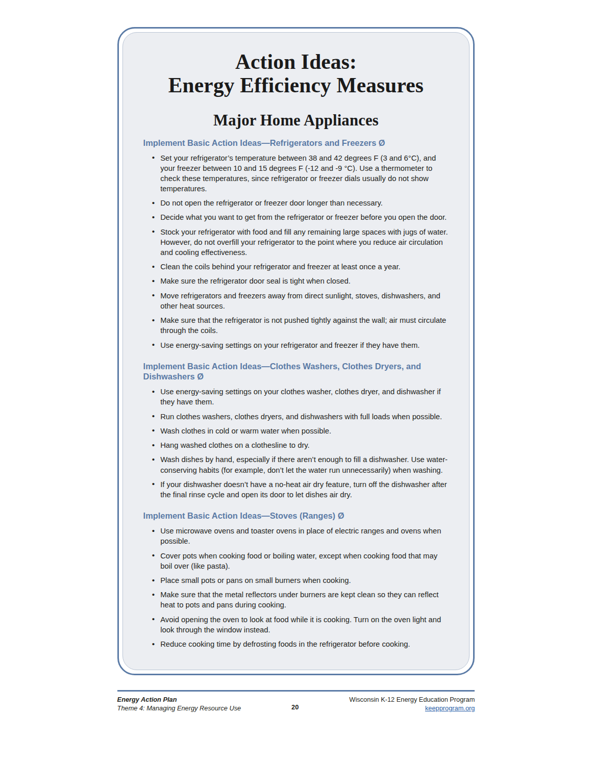Action Ideas:
Energy Efficiency Measures
Major Home Appliances
Implement Basic Action Ideas—Refrigerators and Freezers Ø
Set your refrigerator’s temperature between 38 and 42 degrees F (3 and 6°C), and your freezer between 10 and 15 degrees F (-12 and -9 °C). Use a thermometer to check these temperatures, since refrigerator or freezer dials usually do not show temperatures.
Do not open the refrigerator or freezer door longer than necessary.
Decide what you want to get from the refrigerator or freezer before you open the door.
Stock your refrigerator with food and fill any remaining large spaces with jugs of water. However, do not overfill your refrigerator to the point where you reduce air circulation and cooling effectiveness.
Clean the coils behind your refrigerator and freezer at least once a year.
Make sure the refrigerator door seal is tight when closed.
Move refrigerators and freezers away from direct sunlight, stoves, dishwashers, and other heat sources.
Make sure that the refrigerator is not pushed tightly against the wall; air must circulate through the coils.
Use energy-saving settings on your refrigerator and freezer if they have them.
Implement Basic Action Ideas—Clothes Washers, Clothes Dryers, and Dishwashers Ø
Use energy-saving settings on your clothes washer, clothes dryer, and dishwasher if they have them.
Run clothes washers, clothes dryers, and dishwashers with full loads when possible.
Wash clothes in cold or warm water when possible.
Hang washed clothes on a clothesline to dry.
Wash dishes by hand, especially if there aren’t enough to fill a dishwasher. Use water-conserving habits (for example, don’t let the water run unnecessarily) when washing.
If your dishwasher doesn’t have a no-heat air dry feature, turn off the dishwasher after the final rinse cycle and open its door to let dishes air dry.
Implement Basic Action Ideas—Stoves (Ranges) Ø
Use microwave ovens and toaster ovens in place of electric ranges and ovens when possible.
Cover pots when cooking food or boiling water, except when cooking food that may boil over (like pasta).
Place small pots or pans on small burners when cooking.
Make sure that the metal reflectors under burners are kept clean so they can reflect heat to pots and pans during cooking.
Avoid opening the oven to look at food while it is cooking. Turn on the oven light and look through the window instead.
Reduce cooking time by defrosting foods in the refrigerator before cooking.
Energy Action Plan
Theme 4: Managing Energy Resource Use
20
Wisconsin K-12 Energy Education Program
keepprogram.org